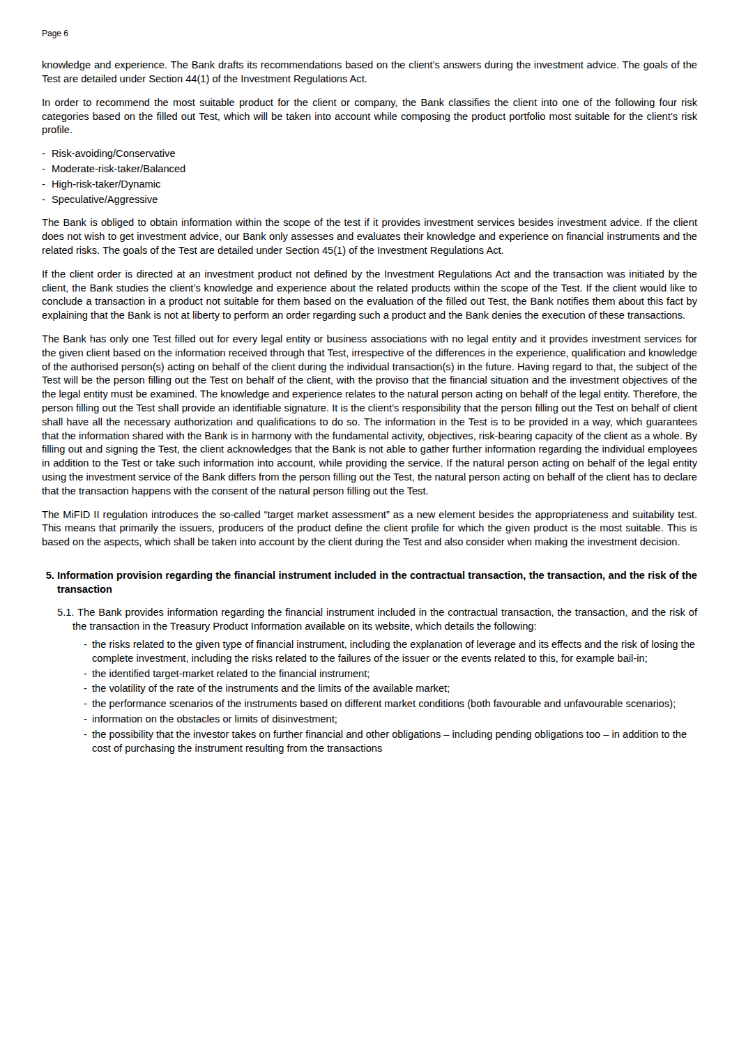Page 6
knowledge and experience. The Bank drafts its recommendations based on the client’s answers during the investment advice. The goals of the Test are detailed under Section 44(1) of the Investment Regulations Act.
In order to recommend the most suitable product for the client or company, the Bank classifies the client into one of the following four risk categories based on the filled out Test, which will be taken into account while composing the product portfolio most suitable for the client’s risk profile.
Risk-avoiding/Conservative
Moderate-risk-taker/Balanced
High-risk-taker/Dynamic
Speculative/Aggressive
The Bank is obliged to obtain information within the scope of the test if it provides investment services besides investment advice. If the client does not wish to get investment advice, our Bank only assesses and evaluates their knowledge and experience on financial instruments and the related risks. The goals of the Test are detailed under Section 45(1) of the Investment Regulations Act.
If the client order is directed at an investment product not defined by the Investment Regulations Act and the transaction was initiated by the client, the Bank studies the client’s knowledge and experience about the related products within the scope of the Test. If the client would like to conclude a transaction in a product not suitable for them based on the evaluation of the filled out Test, the Bank notifies them about this fact by explaining that the Bank is not at liberty to perform an order regarding such a product and the Bank denies the execution of these transactions.
The Bank has only one Test filled out for every legal entity or business associations with no legal entity and it provides investment services for the given client based on the information received through that Test, irrespective of the differences in the experience, qualification and knowledge of the authorised person(s) acting on behalf of the client during the individual transaction(s) in the future. Having regard to that, the subject of the Test will be the person filling out the Test on behalf of the client, with the proviso that the financial situation and the investment objectives of the the legal entity must be examined. The knowledge and experience relates to the natural person acting on behalf of the legal entity. Therefore, the person filling out the Test shall provide an identifiable signature. It is the client’s responsibility that the person filling out the Test on behalf of client shall have all the necessary authorization and qualifications to do so. The information in the Test is to be provided in a way, which guarantees that the information shared with the Bank is in harmony with the fundamental activity, objectives, risk-bearing capacity of the client as a whole. By filling out and signing the Test, the client acknowledges that the Bank is not able to gather further information regarding the individual employees in addition to the Test or take such information into account, while providing the service. If the natural person acting on behalf of the legal entity using the investment service of the Bank differs from the person filling out the Test, the natural person acting on behalf of the client has to declare that the transaction happens with the consent of the natural person filling out the Test.
The MiFID II regulation introduces the so-called “target market assessment” as a new element besides the appropriateness and suitability test. This means that primarily the issuers, producers of the product define the client profile for which the given product is the most suitable. This is based on the aspects, which shall be taken into account by the client during the Test and also consider when making the investment decision.
Information provision regarding the financial instrument included in the contractual transaction, the transaction, and the risk of the transaction
5.1. The Bank provides information regarding the financial instrument included in the contractual transaction, the transaction, and the risk of the transaction in the Treasury Product Information available on its website, which details the following:
the risks related to the given type of financial instrument, including the explanation of leverage and its effects and the risk of losing the complete investment, including the risks related to the failures of the issuer or the events related to this, for example bail-in;
the identified target-market related to the financial instrument;
the volatility of the rate of the instruments and the limits of the available market;
the performance scenarios of the instruments based on different market conditions (both favourable and unfavourable scenarios);
information on the obstacles or limits of disinvestment;
the possibility that the investor takes on further financial and other obligations – including pending obligations too – in addition to the cost of purchasing the instrument resulting from the transactions